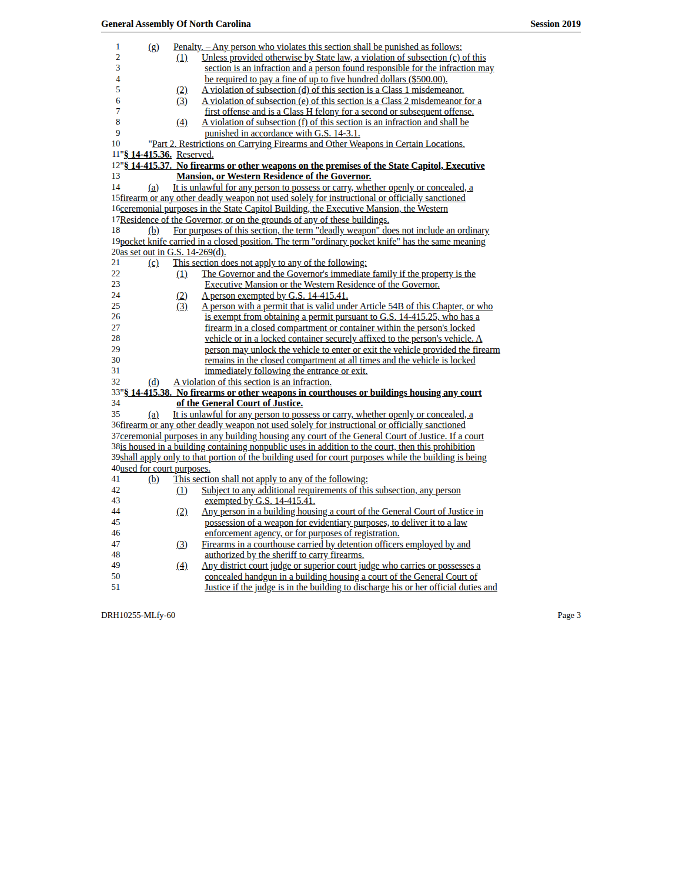General Assembly Of North Carolina
Session 2019
| 1 | (g) Penalty. – Any person who violates this section shall be punished as follows: |
| 2 | (1) Unless provided otherwise by State law, a violation of subsection (c) of this |
| 3 | section is an infraction and a person found responsible for the infraction may |
| 4 | be required to pay a fine of up to five hundred dollars ($500.00). |
| 5 | (2) A violation of subsection (d) of this section is a Class 1 misdemeanor. |
| 6 | (3) A violation of subsection (e) of this section is a Class 2 misdemeanor for a |
| 7 | first offense and is a Class H felony for a second or subsequent offense. |
| 8 | (4) A violation of subsection (f) of this section is an infraction and shall be |
| 9 | punished in accordance with G.S. 14-3.1. |
| 10 | " Part 2. Restrictions on Carrying Firearms and Other Weapons in Certain Locations. |
| 11 | " § 14-415.36. Reserved. |
| 12 | " § 14-415.37. No firearms or other weapons on the premises of the State Capitol, Executive |
| 13 | Mansion, or Western Residence of the Governor. |
| 14 | (a) It is unlawful for any person to possess or carry, whether openly or concealed, a |
| 15 | firearm or any other deadly weapon not used solely for instructional or officially sanctioned |
| 16 | ceremonial purposes in the State Capitol Building, the Executive Mansion, the Western |
| 17 | Residence of the Governor, or on the grounds of any of these buildings. |
| 18 | (b) For purposes of this section, the term "deadly weapon" does not include an ordinary |
| 19 | pocket knife carried in a closed position. The term "ordinary pocket knife" has the same meaning |
| 20 | as set out in G.S. 14-269(d). |
| 21 | (c) This section does not apply to any of the following: |
| 22 | (1) The Governor and the Governor's immediate family if the property is the |
| 23 | Executive Mansion or the Western Residence of the Governor. |
| 24 | (2) A person exempted by G.S. 14-415.41. |
| 25 | (3) A person with a permit that is valid under Article 54B of this Chapter, or who |
| 26 | is exempt from obtaining a permit pursuant to G.S. 14-415.25, who has a |
| 27 | firearm in a closed compartment or container within the person's locked |
| 28 | vehicle or in a locked container securely affixed to the person's vehicle. A |
| 29 | person may unlock the vehicle to enter or exit the vehicle provided the firearm |
| 30 | remains in the closed compartment at all times and the vehicle is locked |
| 31 | immediately following the entrance or exit. |
| 32 | (d) A violation of this section is an infraction. |
| 33 | " § 14-415.38. No firearms or other weapons in courthouses or buildings housing any court |
| 34 | of the General Court of Justice. |
| 35 | (a) It is unlawful for any person to possess or carry, whether openly or concealed, a |
| 36 | firearm or any other deadly weapon not used solely for instructional or officially sanctioned |
| 37 | ceremonial purposes in any building housing any court of the General Court of Justice. If a court |
| 38 | is housed in a building containing nonpublic uses in addition to the court, then this prohibition |
| 39 | shall apply only to that portion of the building used for court purposes while the building is being |
| 40 | used for court purposes. |
| 41 | (b) This section shall not apply to any of the following: |
| 42 | (1) Subject to any additional requirements of this subsection, any person |
| 43 | exempted by G.S. 14-415.41. |
| 44 | (2) Any person in a building housing a court of the General Court of Justice in |
| 45 | possession of a weapon for evidentiary purposes, to deliver it to a law |
| 46 | enforcement agency, or for purposes of registration. |
| 47 | (3) Firearms in a courthouse carried by detention officers employed by and |
| 48 | authorized by the sheriff to carry firearms. |
| 49 | (4) Any district court judge or superior court judge who carries or possesses a |
| 50 | concealed handgun in a building housing a court of the General Court of |
| 51 | Justice if the judge is in the building to discharge his or her official duties and |
DRH10255-MLfy-60
Page 3